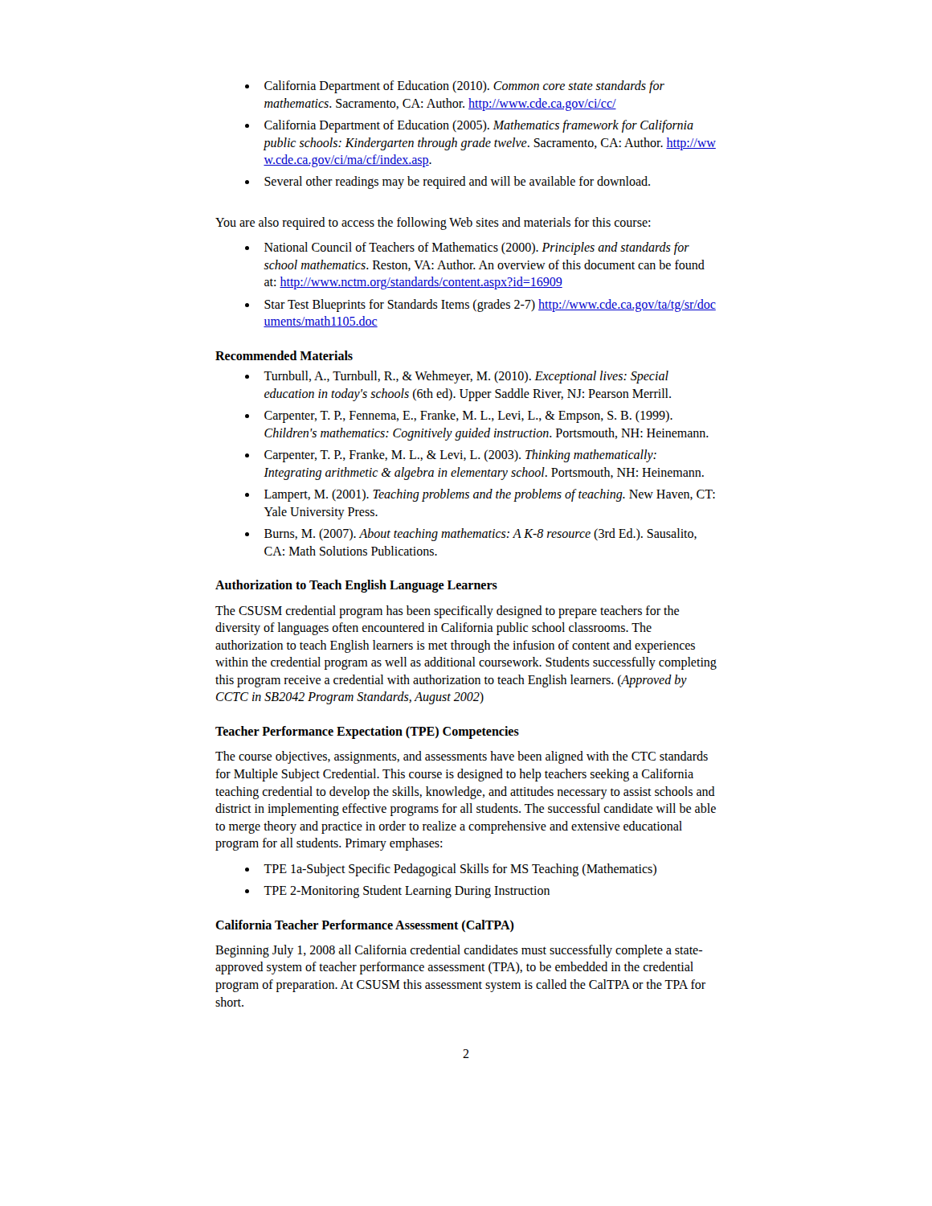California Department of Education (2010). Common core state standards for mathematics. Sacramento, CA: Author. http://www.cde.ca.gov/ci/cc/
California Department of Education (2005). Mathematics framework for California public schools: Kindergarten through grade twelve. Sacramento, CA: Author. http://www.cde.ca.gov/ci/ma/cf/index.asp.
Several other readings may be required and will be available for download.
You are also required to access the following Web sites and materials for this course:
National Council of Teachers of Mathematics (2000). Principles and standards for school mathematics. Reston, VA: Author. An overview of this document can be found at: http://www.nctm.org/standards/content.aspx?id=16909
Star Test Blueprints for Standards Items (grades 2-7) http://www.cde.ca.gov/ta/tg/sr/documents/math1105.doc
Recommended Materials
Turnbull, A., Turnbull, R., & Wehmeyer, M. (2010). Exceptional lives: Special education in today's schools (6th ed). Upper Saddle River, NJ: Pearson Merrill.
Carpenter, T. P., Fennema, E., Franke, M. L., Levi, L., & Empson, S. B. (1999). Children's mathematics: Cognitively guided instruction. Portsmouth, NH: Heinemann.
Carpenter, T. P., Franke, M. L., & Levi, L. (2003). Thinking mathematically: Integrating arithmetic & algebra in elementary school. Portsmouth, NH: Heinemann.
Lampert, M. (2001). Teaching problems and the problems of teaching. New Haven, CT: Yale University Press.
Burns, M. (2007). About teaching mathematics: A K-8 resource (3rd Ed.). Sausalito, CA: Math Solutions Publications.
Authorization to Teach English Language Learners
The CSUSM credential program has been specifically designed to prepare teachers for the diversity of languages often encountered in California public school classrooms. The authorization to teach English learners is met through the infusion of content and experiences within the credential program as well as additional coursework. Students successfully completing this program receive a credential with authorization to teach English learners. (Approved by CCTC in SB2042 Program Standards, August 2002)
Teacher Performance Expectation (TPE) Competencies
The course objectives, assignments, and assessments have been aligned with the CTC standards for Multiple Subject Credential. This course is designed to help teachers seeking a California teaching credential to develop the skills, knowledge, and attitudes necessary to assist schools and district in implementing effective programs for all students. The successful candidate will be able to merge theory and practice in order to realize a comprehensive and extensive educational program for all students. Primary emphases:
TPE 1a-Subject Specific Pedagogical Skills for MS Teaching (Mathematics)
TPE 2-Monitoring Student Learning During Instruction
California Teacher Performance Assessment (CalTPA)
Beginning July 1, 2008 all California credential candidates must successfully complete a state-approved system of teacher performance assessment (TPA), to be embedded in the credential program of preparation. At CSUSM this assessment system is called the CalTPA or the TPA for short.
2